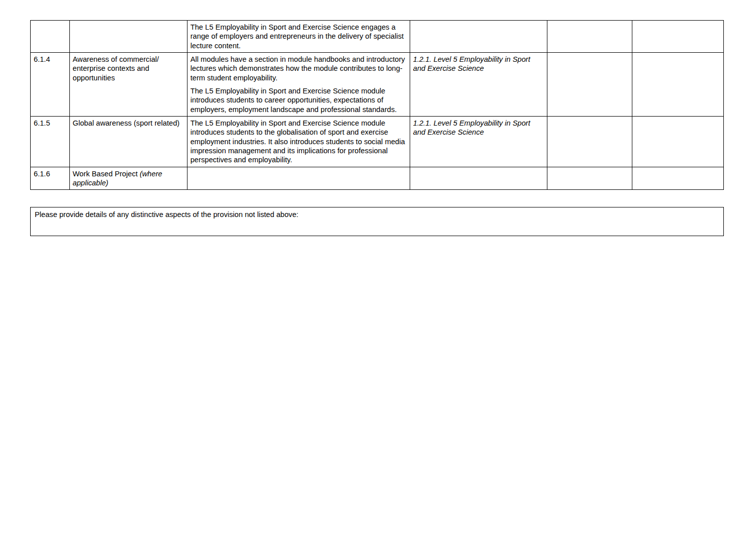| | | The L5 Employability in Sport and Exercise Science engages a range of employers and entrepreneurs in the delivery of specialist lecture content. | | | |
| 6.1.4 | Awareness of commercial/ enterprise contexts and opportunities | All modules have a section in module handbooks and introductory lectures which demonstrates how the module contributes to long-term student employability. The L5 Employability in Sport and Exercise Science module introduces students to career opportunities, expectations of employers, employment landscape and professional standards. | 1.2.1. Level 5 Employability in Sport and Exercise Science | | |
| 6.1.5 | Global awareness (sport related) | The L5 Employability in Sport and Exercise Science module introduces students to the globalisation of sport and exercise employment industries. It also introduces students to social media impression management and its implications for professional perspectives and employability. | 1.2.1. Level 5 Employability in Sport and Exercise Science | | |
| 6.1.6 | Work Based Project (where applicable) | | | | |
| Please provide details of any distinctive aspects of the provision not listed above: |